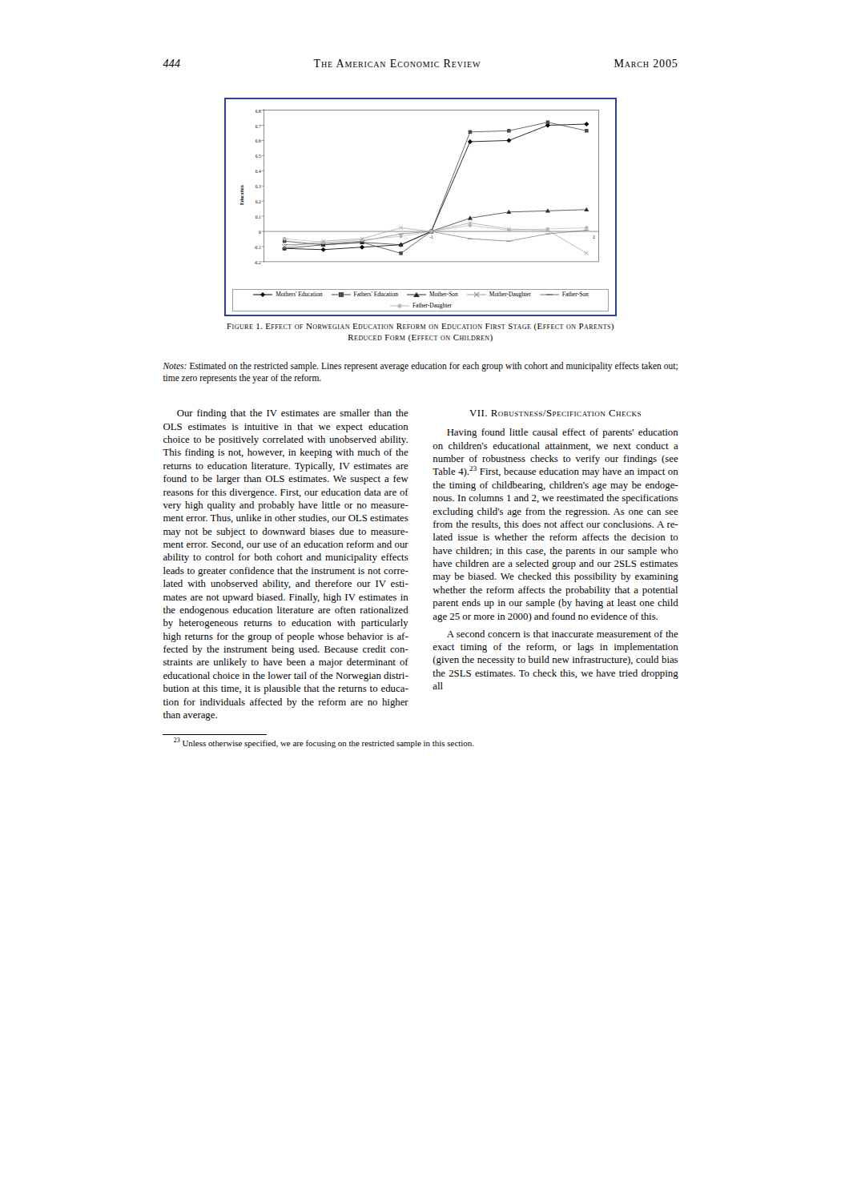444
The American Economic Review
March 2005
0.8 0.7 0.6 0.5 0.4 0.3 0.2 0.1 0 -0.1 -0.2 Education -1 2
Mothers' Education Fathers' Education Mother-Son Mother-Daughter Father-Son Father-Daughter
Figure 1. Effect of Norwegian Education Reform on Education First Stage (Effect on Parents) Reduced Form (Effect on Children)
Notes: Estimated on the restricted sample. Lines represent average education for each group with cohort and municipality effects taken out; time zero represents the year of the reform.
Our finding that the IV estimates are smaller than the OLS estimates is intuitive in that we expect education choice to be positively correlated with unobserved ability. This finding is not, however, in keeping with much of the returns to education literature. Typically, IV estimates are found to be larger than OLS estimates. We suspect a few reasons for this divergence. First, our education data are of very high quality and probably have little or no measurement error. Thus, unlike in other studies, our OLS estimates may not be subject to downward biases due to measurement error. Second, our use of an education reform and our ability to control for both cohort and municipality effects leads to greater confidence that the instrument is not correlated with unobserved ability, and therefore our IV estimates are not upward biased. Finally, high IV estimates in the endogenous education literature are often rationalized by heterogeneous returns to education with particularly high returns for the group of people whose behavior is affected by the instrument being used. Because credit constraints are unlikely to have been a major determinant of educational choice in the lower tail of the Norwegian distribution at this time, it is plausible that the returns to education for individuals affected by the reform are no higher than average.
VII. Robustness/Specification Checks
Having found little causal effect of parents' education on children's educational attainment, we next conduct a number of robustness checks to verify our findings (see Table 4).23 First, because education may have an impact on the timing of childbearing, children's age may be endogenous. In columns 1 and 2, we reestimated the specifications excluding child's age from the regression. As one can see from the results, this does not affect our conclusions. A related issue is whether the reform affects the decision to have children; in this case, the parents in our sample who have children are a selected group and our 2SLS estimates may be biased. We checked this possibility by examining whether the reform affects the probability that a potential parent ends up in our sample (by having at least one child age 25 or more in 2000) and found no evidence of this.
A second concern is that inaccurate measurement of the exact timing of the reform, or lags in implementation (given the necessity to build new infrastructure), could bias the 2SLS estimates. To check this, we have tried dropping all
23 Unless otherwise specified, we are focusing on the restricted sample in this section.